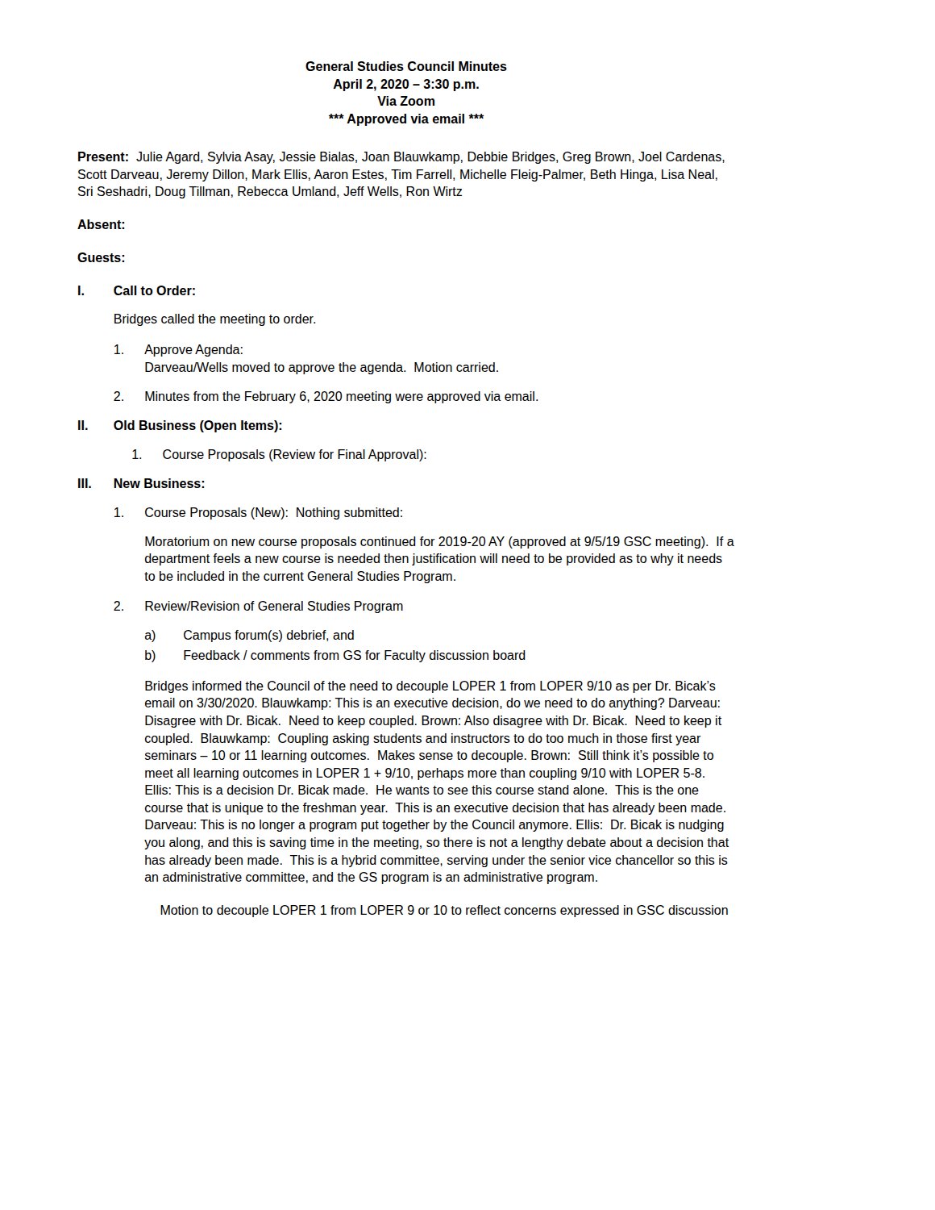General Studies Council Minutes
April 2, 2020 – 3:30 p.m.
Via Zoom
*** Approved via email ***
Present: Julie Agard, Sylvia Asay, Jessie Bialas, Joan Blauwkamp, Debbie Bridges, Greg Brown, Joel Cardenas, Scott Darveau, Jeremy Dillon, Mark Ellis, Aaron Estes, Tim Farrell, Michelle Fleig-Palmer, Beth Hinga, Lisa Neal, Sri Seshadri, Doug Tillman, Rebecca Umland, Jeff Wells, Ron Wirtz
Absent:
Guests:
I. Call to Order:
Bridges called the meeting to order.
1. Approve Agenda:
Darveau/Wells moved to approve the agenda. Motion carried.
2. Minutes from the February 6, 2020 meeting were approved via email.
II. Old Business (Open Items):
1. Course Proposals (Review for Final Approval):
III. New Business:
1. Course Proposals (New): Nothing submitted:
Moratorium on new course proposals continued for 2019-20 AY (approved at 9/5/19 GSC meeting). If a department feels a new course is needed then justification will need to be provided as to why it needs to be included in the current General Studies Program.
2. Review/Revision of General Studies Program
a) Campus forum(s) debrief, and
b) Feedback / comments from GS for Faculty discussion board
Bridges informed the Council of the need to decouple LOPER 1 from LOPER 9/10 as per Dr. Bicak’s email on 3/30/2020. Blauwkamp: This is an executive decision, do we need to do anything? Darveau: Disagree with Dr. Bicak. Need to keep coupled. Brown: Also disagree with Dr. Bicak. Need to keep it coupled. Blauwkamp: Coupling asking students and instructors to do too much in those first year seminars – 10 or 11 learning outcomes. Makes sense to decouple. Brown: Still think it’s possible to meet all learning outcomes in LOPER 1 + 9/10, perhaps more than coupling 9/10 with LOPER 5-8. Ellis: This is a decision Dr. Bicak made. He wants to see this course stand alone. This is the one course that is unique to the freshman year. This is an executive decision that has already been made. Darveau: This is no longer a program put together by the Council anymore. Ellis: Dr. Bicak is nudging you along, and this is saving time in the meeting, so there is not a lengthy debate about a decision that has already been made. This is a hybrid committee, serving under the senior vice chancellor so this is an administrative committee, and the GS program is an administrative program.
Motion to decouple LOPER 1 from LOPER 9 or 10 to reflect concerns expressed in GSC discussion